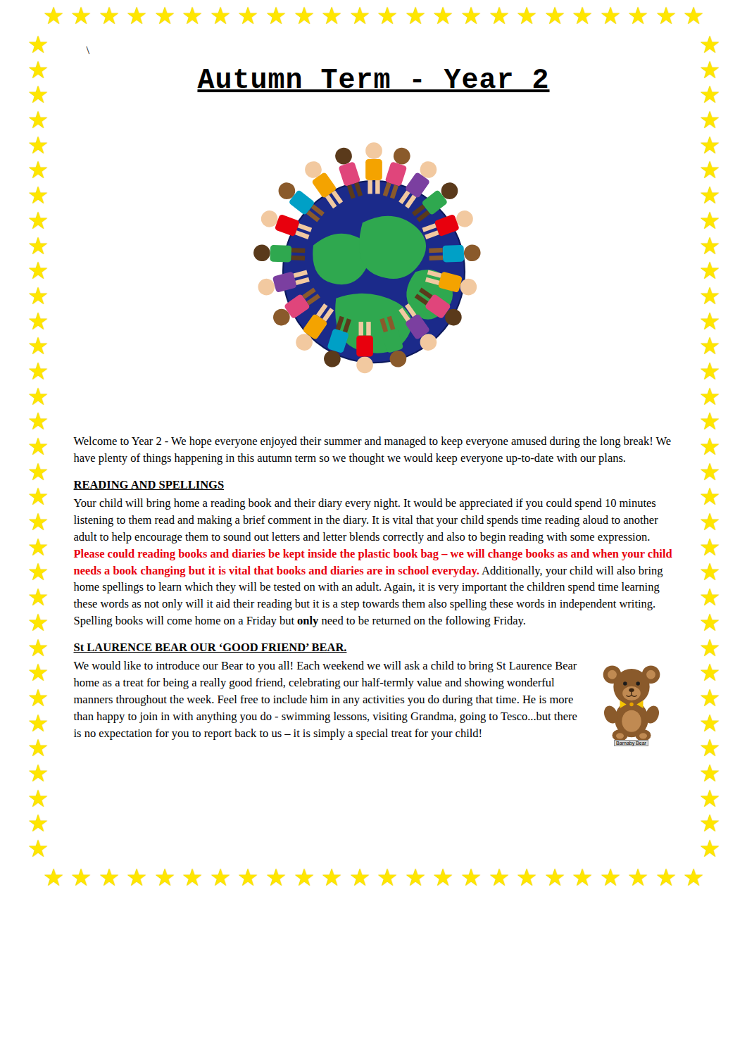★★★★★★★★★★★★★★★★★★★★★★★★
★★★★★★★★★★★★★★★★★★★★★★★★★★★★★★★★★
\
Autumn Term - Year 2
Welcome to Year 2 - We hope everyone enjoyed their summer and managed to keep everyone amused during the long break! We have plenty of things happening in this autumn term so we thought we would keep everyone up-to-date with our plans.
Reading and Spellings
Your child will bring home a reading book and their diary every night. It would be appreciated if you could spend 10 minutes listening to them read and making a brief comment in the diary. It is vital that your child spends time reading aloud to another adult to help encourage them to sound out letters and letter blends correctly and also to begin reading with some expression.
Please could reading books and diaries be kept inside the plastic book bag – we will change books as and when your child needs a book changing but it is vital that books and diaries are in school everyday. Additionally, your child will also bring home spellings to learn which they will be tested on with an adult. Again, it is very important the children spend time learning these words as not only will it aid their reading but it is a step towards them also spelling these words in independent writing. Spelling books will come home on a Friday but only need to be returned on the following Friday.
St LAURENCE BEAR OUR ‘GOOD FRIEND’ BEAR.
Barnaby Bear
We would like to introduce our Bear to you all! Each weekend we will ask a child to bring St Laurence Bear home as a treat for being a really good friend, celebrating our half-termly value and showing wonderful manners throughout the week. Feel free to include him in any activities you do during that time. He is more than happy to join in with anything you do - swimming lessons, visiting Grandma, going to Tesco...but there is no expectation for you to report back to us – it is simply a special treat for your child!
★★★★★★★★★★★★★★★★★★★★★★★★★★★★★★★★★
★★★★★★★★★★★★★★★★★★★★★★★★